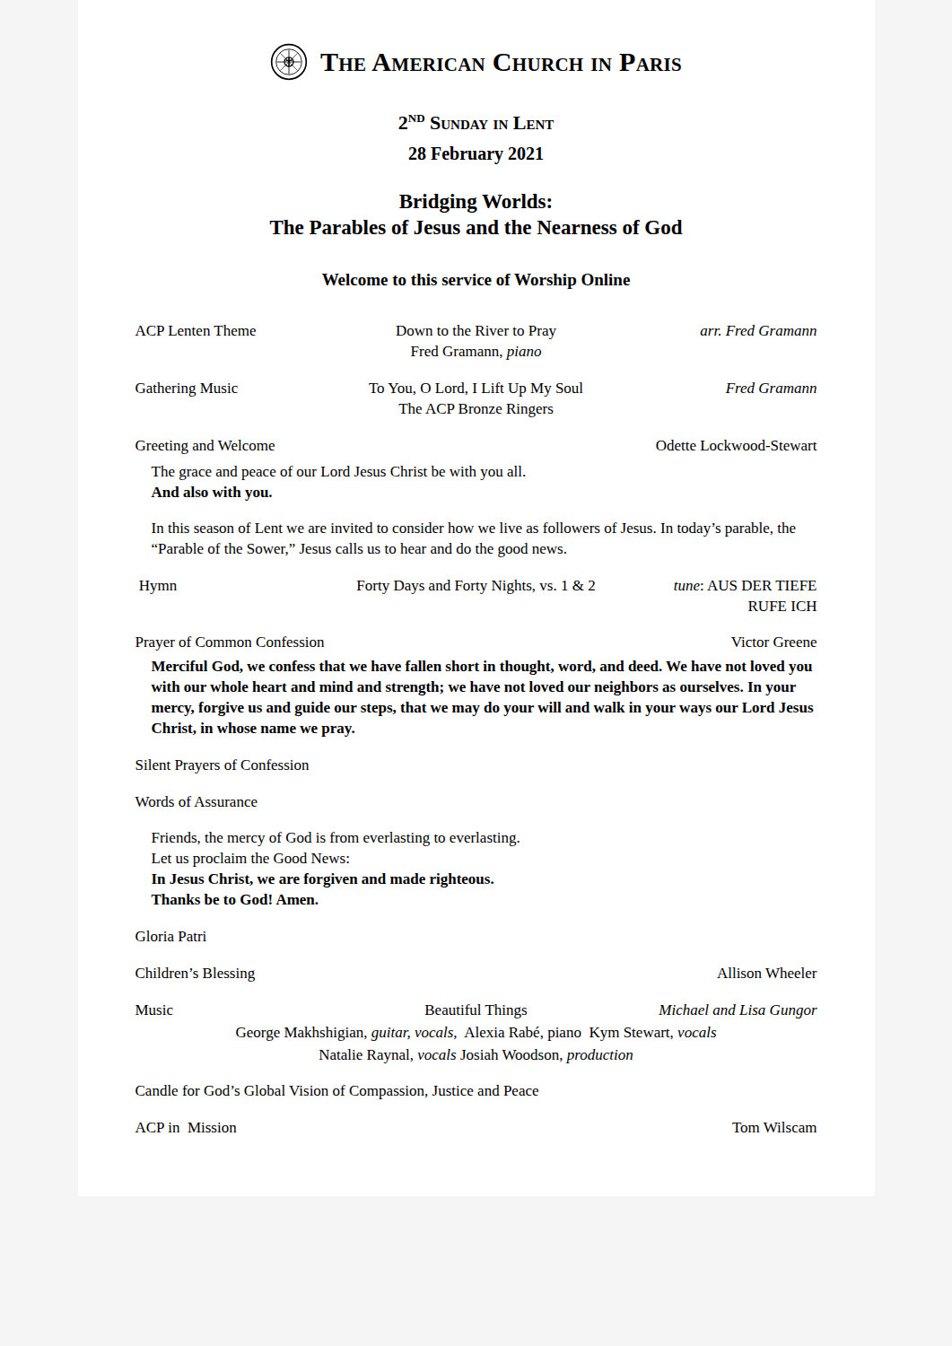The American Church in Paris
2nd Sunday in Lent
28 February 2021
Bridging Worlds:
The Parables of Jesus and the Nearness of God
Welcome to this service of Worship Online
ACP Lenten Theme
Down to the River to Pray
arr. Fred Gramann
Fred Gramann, piano
Gathering Music
To You, O Lord, I Lift Up My Soul
Fred Gramann
The ACP Bronze Ringers
Greeting and Welcome
Odette Lockwood-Stewart
The grace and peace of our Lord Jesus Christ be with you all.
And also with you.
In this season of Lent we are invited to consider how we live as followers of Jesus. In today’s parable, the “Parable of the Sower,” Jesus calls us to hear and do the good news.
Hymn
Forty Days and Forty Nights, vs. 1 & 2
tune: AUS DER TIEFE RUFE ICH
Prayer of Common Confession
Victor Greene
Merciful God, we confess that we have fallen short in thought, word, and deed. We have not loved you with our whole heart and mind and strength; we have not loved our neighbors as ourselves. In your mercy, forgive us and guide our steps, that we may do your will and walk in your ways our Lord Jesus Christ, in whose name we pray.
Silent Prayers of Confession
Words of Assurance
Friends, the mercy of God is from everlasting to everlasting.
Let us proclaim the Good News:
In Jesus Christ, we are forgiven and made righteous.
Thanks be to God! Amen.
Gloria Patri
Children’s Blessing
Allison Wheeler
Music
Beautiful Things
Michael and Lisa Gungor
George Makhshigian, guitar, vocals, Alexia Rabé, piano Kym Stewart, vocals
Natalie Raynal, vocals Josiah Woodson, production
Candle for God’s Global Vision of Compassion, Justice and Peace
ACP in Mission
Tom Wilscam